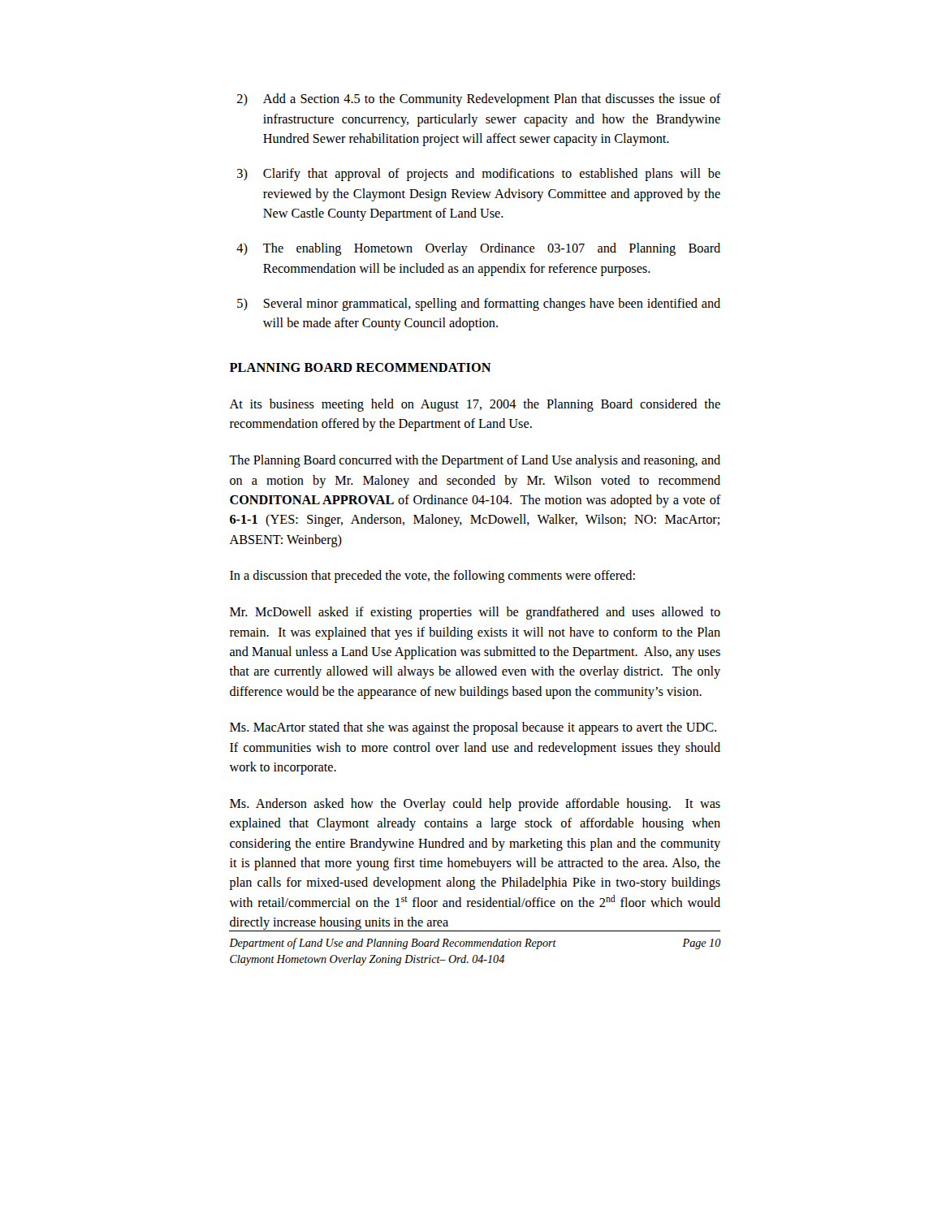2) Add a Section 4.5 to the Community Redevelopment Plan that discusses the issue of infrastructure concurrency, particularly sewer capacity and how the Brandywine Hundred Sewer rehabilitation project will affect sewer capacity in Claymont.
3) Clarify that approval of projects and modifications to established plans will be reviewed by the Claymont Design Review Advisory Committee and approved by the New Castle County Department of Land Use.
4) The enabling Hometown Overlay Ordinance 03-107 and Planning Board Recommendation will be included as an appendix for reference purposes.
5) Several minor grammatical, spelling and formatting changes have been identified and will be made after County Council adoption.
PLANNING BOARD RECOMMENDATION
At its business meeting held on August 17, 2004 the Planning Board considered the recommendation offered by the Department of Land Use.
The Planning Board concurred with the Department of Land Use analysis and reasoning, and on a motion by Mr. Maloney and seconded by Mr. Wilson voted to recommend CONDITONAL APPROVAL of Ordinance 04-104. The motion was adopted by a vote of 6-1-1 (YES: Singer, Anderson, Maloney, McDowell, Walker, Wilson; NO: MacArtor; ABSENT: Weinberg)
In a discussion that preceded the vote, the following comments were offered:
Mr. McDowell asked if existing properties will be grandfathered and uses allowed to remain. It was explained that yes if building exists it will not have to conform to the Plan and Manual unless a Land Use Application was submitted to the Department. Also, any uses that are currently allowed will always be allowed even with the overlay district. The only difference would be the appearance of new buildings based upon the community’s vision.
Ms. MacArtor stated that she was against the proposal because it appears to avert the UDC. If communities wish to more control over land use and redevelopment issues they should work to incorporate.
Ms. Anderson asked how the Overlay could help provide affordable housing. It was explained that Claymont already contains a large stock of affordable housing when considering the entire Brandywine Hundred and by marketing this plan and the community it is planned that more young first time homebuyers will be attracted to the area. Also, the plan calls for mixed-used development along the Philadelphia Pike in two-story buildings with retail/commercial on the 1st floor and residential/office on the 2nd floor which would directly increase housing units in the area
Department of Land Use and Planning Board Recommendation Report
Page 10
Claymont Hometown Overlay Zoning District– Ord. 04-104